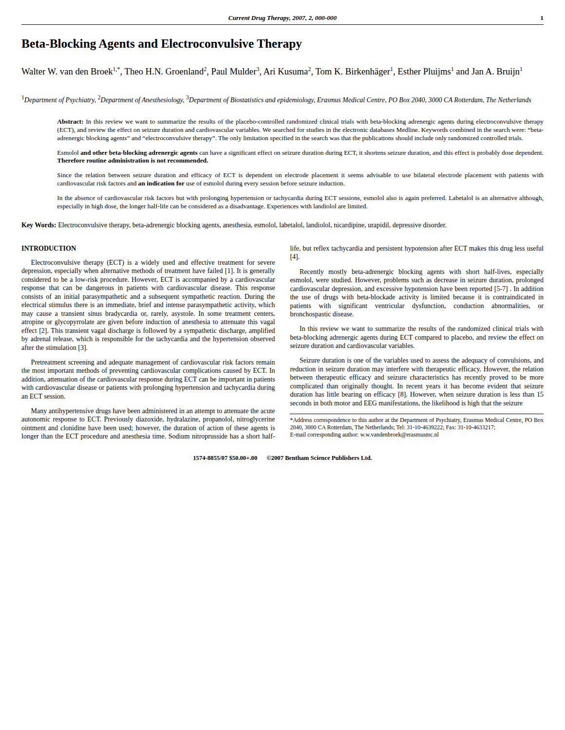Current Drug Therapy, 2007, 2, 000-000 1
Beta-Blocking Agents and Electroconvulsive Therapy
Walter W. van den Broek1,*, Theo H.N. Groenland2, Paul Mulder3, Ari Kusuma2, Tom K. Birken­häger1, Esther Pluijms1 and Jan A. Bruijn1
1Department of Psychiatry, 2Department of Anesthesiology, 3Department of Biostatistics and epidemiology, Erasmus Medical Centre, PO Box 2040, 3000 CA Rotterdam, The Netherlands
Abstract: In this review we want to summarize the results of the placebo-controlled randomized clinical trials with beta-blocking adrenergic agents during electroconvulsive therapy (ECT), and review the effect on seizure duration and cardiovascular variables. We searched for studies in the electronic databases Medline. Keywords combined in the search were: “beta-adrenergic blocking agents” and “electroconvulsive therapy”. The only limitation specified in the search was that the publications should include only randomized controlled trials.
Esmolol and other beta-blocking adrenergic agents can have a significant effect on seizure duration during ECT, it shortens seizure duration, and this effect is probably dose dependent. Therefore routine administration is not recommended.
Since the relation between seizure duration and efficacy of ECT is dependent on electrode placement it seems advisable to use bilateral electrode placement with patients with cardiovascular risk factors and an indication for use of esmolol during every session before seizure induction.
In the absence of cardiovascular risk factors but with prolonging hypertension or tachycardia during ECT sessions, esmolol also is again preferred. Labetalol is an alternative although, especially in high dose, the longer half-life can be considered as a disadvantage. Experiences with landiolol are limited.
Key Words: Electroconvulsive therapy, beta-adrenergic blocking agents, anesthesia, esmolol, labetalol, landiolol, nicardipine, urapidil, depressive disorder.
Introduction
Electroconvulsive therapy (ECT) is a widely used and effective treatment for severe depression, especially when alternative methods of treatment have failed [1]. It is generally considered to be a low-risk procedure. However, ECT is accompanied by a cardiovascular response that can be dangerous in patients with cardiovascular disease. This response consists of an initial parasympathetic and a subsequent sympathetic reaction. During the electrical stimulus there is an immediate, brief and intense parasympathetic activity, which may cause a transient sinus bradycardia or, rarely, asystole. In some treatment centers, atropine or glycopyrrolate are given before induction of anesthesia to attenuate this vagal effect [2]. This transient vagal discharge is followed by a sympathetic discharge, amplified by adrenal release, which is responsible for the tachycardia and the hypertension observed after the stimulation [3].
Pretreatment screening and adequate management of cardiovascular risk factors remain the most important methods of preventing cardiovascular complications caused by ECT. In addition, attenuation of the cardiovascular response during ECT can be important in patients with cardiovascular disease or patients with prolonging hypertension and tachycardia during an ECT session.
Many antihypertensive drugs have been administered in an attempt to attenuate the acute autonomic response to ECT. Previously diazoxide, hydralazine, propanolol, nitroglycerine ointment and clonidine have been used; however, the duration of action of these agents is longer than the ECT procedure and anesthesia time. Sodium nitroprusside has a short half-life, but reflex tachycardia and persistent hypotension after ECT makes this drug less useful [4].
Recently mostly beta-adrenergic blocking agents with short half-lives, especially esmolol, were studied. However, problems such as decrease in seizure duration, prolonged cardiovascular depression, and excessive hypotension have been reported [5-7] . In addition the use of drugs with beta-blockade activity is limited because it is contraindicated in patients with significant ventricular dysfunction, conduction abnormalities, or bronchospastic disease.
In this review we want to summarize the results of the randomized clinical trials with beta-blocking adrenergic agents during ECT compared to placebo, and review the effect on seizure duration and cardiovascular variables.
Seizure duration is one of the variables used to assess the adequacy of convulsions, and reduction in seizure duration may interfere with therapeutic efficacy. However, the relation between therapeutic efficacy and seizure characteristics has recently proved to be more complicated than originally thought. In recent years it has become evident that seizure duration has little bearing on efficacy [8]. However, when seizure duration is less than 15 seconds in both motor and EEG manifestations, the likelihood is high that the seizure
*Address correspondence to this author at the Department of Psychiatry, Erasmus Medical Centre, PO Box 2040, 3000 CA Rotterdam, The Netherlands; Tel: 31-10-4639222; Fax: 31-10-4633217;
E-mail corresponding author: w.w.vandenbroek@erasmusmc.nl
1574-8855/07 $50.00+.00 ©2007 Bentham Science Publishers Ltd.